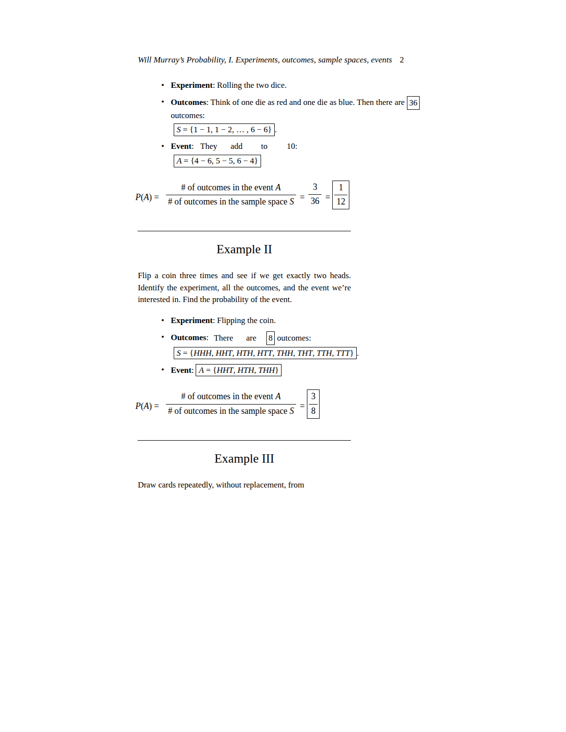Will Murray’s Probability, I. Experiments, outcomes, sample spaces, events2
Experiment: Rolling the two dice.
Outcomes: Think of one die as red and one die as blue. Then there are 36 outcomes: S = {1 − 1, 1 − 2, … , 6 − 6}.
Event: They add to 10: A = {4 − 6, 5 − 5, 6 − 4}
P(A) = # of outcomes in the event A # of outcomes in the sample space S = 3 36 = 1 12
Example II
Flip a coin three times and see if we get exactly two heads. Identify the experiment, all the outcomes, and the event we’re interested in. Find the probability of the event.
Experiment: Flipping the coin.
Outcomes: There are 8 outcomes: S = {HHH, HHT, HTH, HTT, THH, THT, TTH, TTT}.
Event: A = {HHT, HTH, THH}
P(A) = # of outcomes in the event A # of outcomes in the sample space S = 3 8
Example III
Draw cards repeatedly, without replacement, from